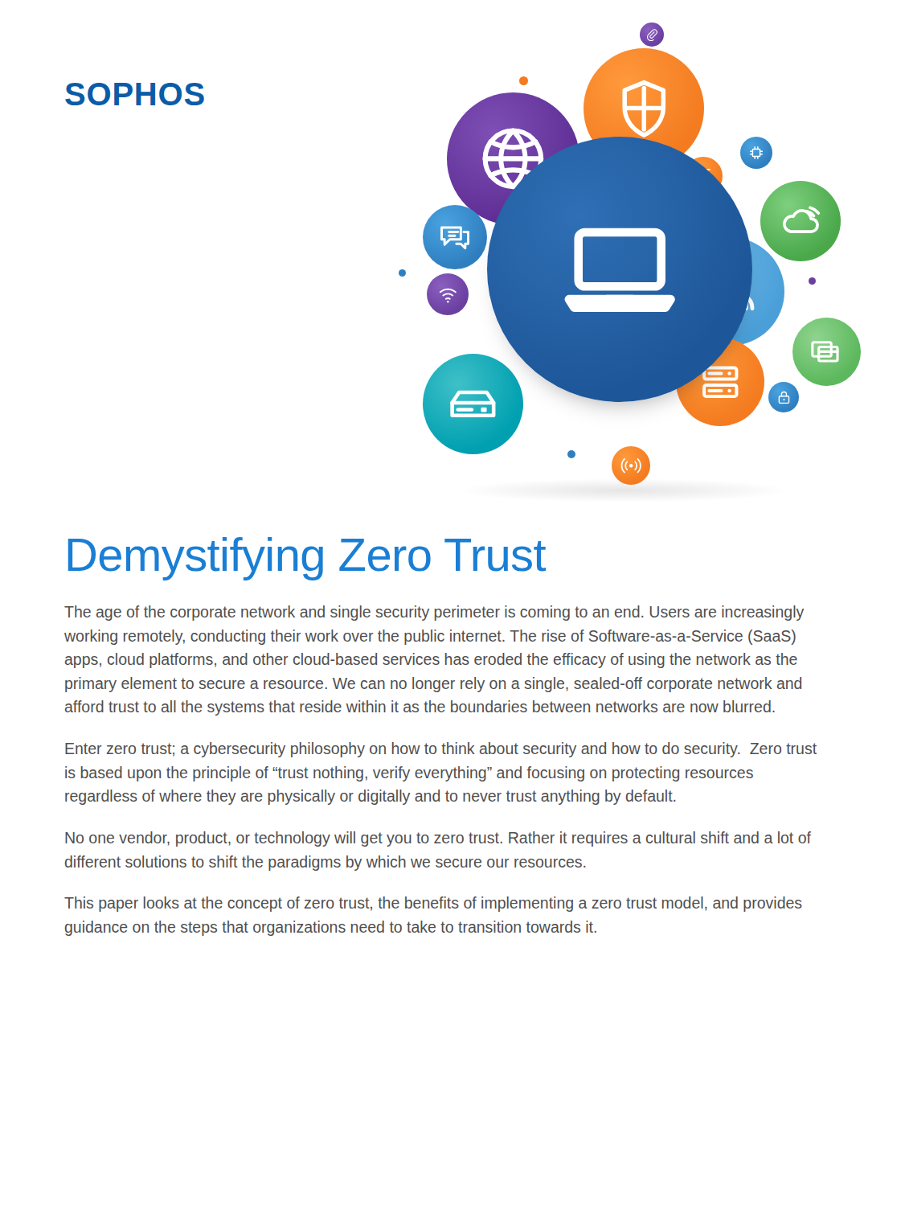SOPHOS
Demystifying Zero Trust
The age of the corporate network and single security perimeter is coming to an end. Users are increasingly working remotely, conducting their work over the public internet. The rise of Software-as-a-Service (SaaS) apps, cloud platforms, and other cloud-based services has eroded the efficacy of using the network as the primary element to secure a resource. We can no longer rely on a single, sealed-off corporate network and afford trust to all the systems that reside within it as the boundaries between networks are now blurred.
Enter zero trust; a cybersecurity philosophy on how to think about security and how to do security. Zero trust is based upon the principle of “trust nothing, verify everything” and focusing on protecting resources regardless of where they are physically or digitally and to never trust anything by default.
No one vendor, product, or technology will get you to zero trust. Rather it requires a cultural shift and a lot of different solutions to shift the paradigms by which we secure our resources.
This paper looks at the concept of zero trust, the benefits of implementing a zero trust model, and provides guidance on the steps that organizations need to take to transition towards it.